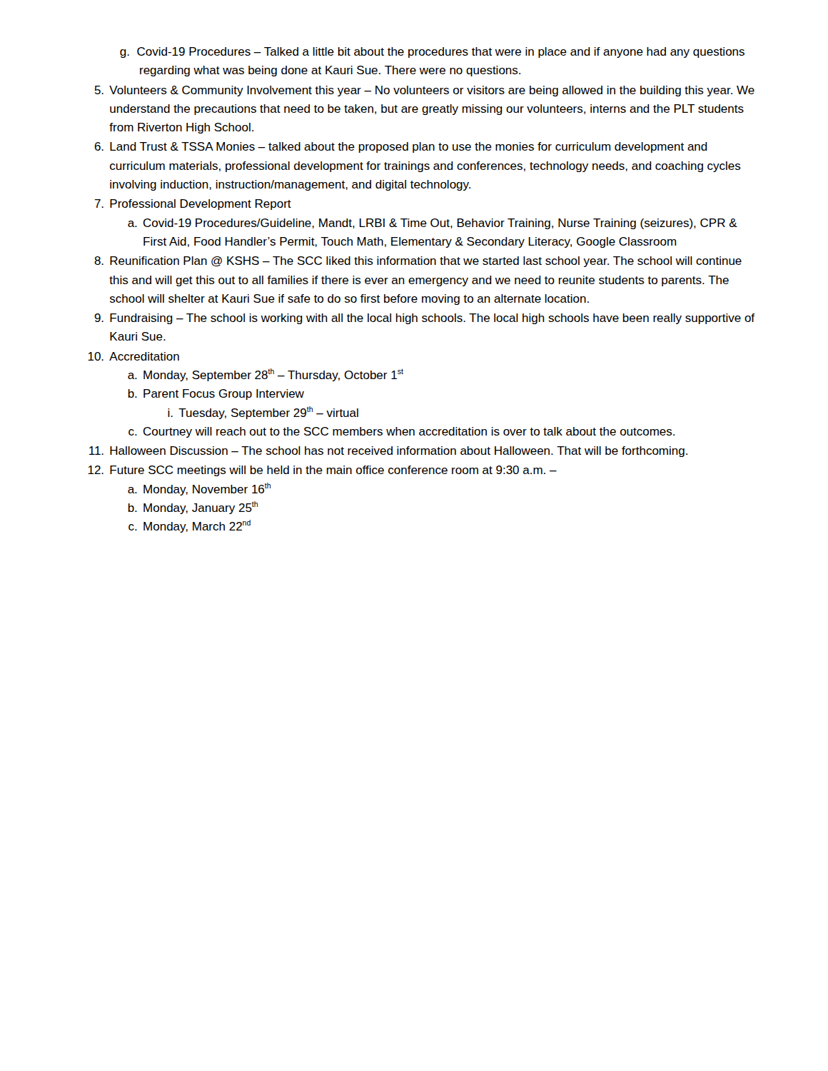g. Covid-19 Procedures – Talked a little bit about the procedures that were in place and if anyone had any questions regarding what was being done at Kauri Sue. There were no questions.
Volunteers & Community Involvement this year – No volunteers or visitors are being allowed in the building this year. We understand the precautions that need to be taken, but are greatly missing our volunteers, interns and the PLT students from Riverton High School.
Land Trust & TSSA Monies – talked about the proposed plan to use the monies for curriculum development and curriculum materials, professional development for trainings and conferences, technology needs, and coaching cycles involving induction, instruction/management, and digital technology.
Professional Development Report
Covid-19 Procedures/Guideline, Mandt, LRBI & Time Out, Behavior Training, Nurse Training (seizures), CPR & First Aid, Food Handler’s Permit, Touch Math, Elementary & Secondary Literacy, Google Classroom
Reunification Plan @ KSHS – The SCC liked this information that we started last school year. The school will continue this and will get this out to all families if there is ever an emergency and we need to reunite students to parents. The school will shelter at Kauri Sue if safe to do so first before moving to an alternate location.
Fundraising – The school is working with all the local high schools. The local high schools have been really supportive of Kauri Sue.
Accreditation
Monday, September 28th – Thursday, October 1st
Parent Focus Group Interview
Tuesday, September 29th – virtual
Courtney will reach out to the SCC members when accreditation is over to talk about the outcomes.
Halloween Discussion – The school has not received information about Halloween. That will be forthcoming.
Future SCC meetings will be held in the main office conference room at 9:30 a.m. –
Monday, November 16th
Monday, January 25th
Monday, March 22nd